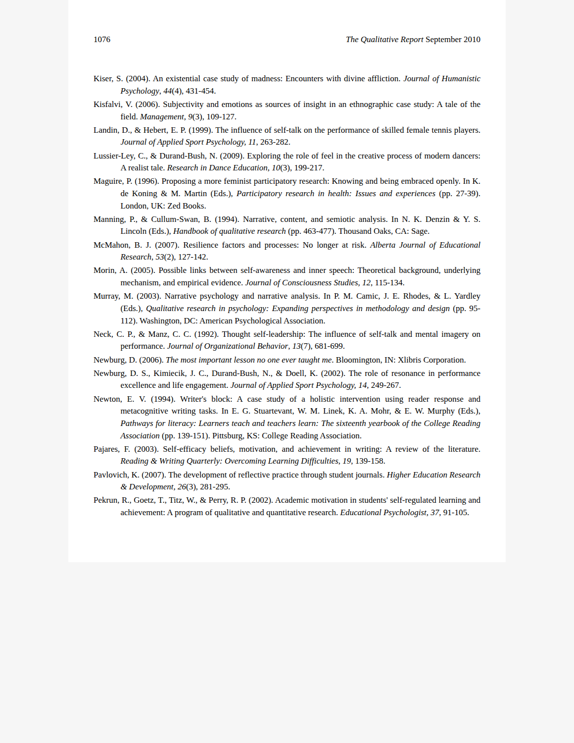1076 The Qualitative Report September 2010
References
Kiser, S. (2004). An existential case study of madness: Encounters with divine affliction. Journal of Humanistic Psychology, 44(4), 431-454.
Kisfalvi, V. (2006). Subjectivity and emotions as sources of insight in an ethnographic case study: A tale of the field. Management, 9(3), 109-127.
Landin, D., & Hebert, E. P. (1999). The influence of self-talk on the performance of skilled female tennis players. Journal of Applied Sport Psychology, 11, 263-282.
Lussier-Ley, C., & Durand-Bush, N. (2009). Exploring the role of feel in the creative process of modern dancers: A realist tale. Research in Dance Education, 10(3), 199-217.
Maguire, P. (1996). Proposing a more feminist participatory research: Knowing and being embraced openly. In K. de Koning & M. Martin (Eds.), Participatory research in health: Issues and experiences (pp. 27-39). London, UK: Zed Books.
Manning, P., & Cullum-Swan, B. (1994). Narrative, content, and semiotic analysis. In N. K. Denzin & Y. S. Lincoln (Eds.), Handbook of qualitative research (pp. 463-477). Thousand Oaks, CA: Sage.
McMahon, B. J. (2007). Resilience factors and processes: No longer at risk. Alberta Journal of Educational Research, 53(2), 127-142.
Morin, A. (2005). Possible links between self-awareness and inner speech: Theoretical background, underlying mechanism, and empirical evidence. Journal of Consciousness Studies, 12, 115-134.
Murray, M. (2003). Narrative psychology and narrative analysis. In P. M. Camic, J. E. Rhodes, & L. Yardley (Eds.), Qualitative research in psychology: Expanding perspectives in methodology and design (pp. 95-112). Washington, DC: American Psychological Association.
Neck, C. P., & Manz, C. C. (1992). Thought self-leadership: The influence of self-talk and mental imagery on performance. Journal of Organizational Behavior, 13(7), 681-699.
Newburg, D. (2006). The most important lesson no one ever taught me. Bloomington, IN: Xlibris Corporation.
Newburg, D. S., Kimiecik, J. C., Durand-Bush, N., & Doell, K. (2002). The role of resonance in performance excellence and life engagement. Journal of Applied Sport Psychology, 14, 249-267.
Newton, E. V. (1994). Writer's block: A case study of a holistic intervention using reader response and metacognitive writing tasks. In E. G. Stuartevant, W. M. Linek, K. A. Mohr, & E. W. Murphy (Eds.), Pathways for literacy: Learners teach and teachers learn: The sixteenth yearbook of the College Reading Association (pp. 139-151). Pittsburg, KS: College Reading Association.
Pajares, F. (2003). Self-efficacy beliefs, motivation, and achievement in writing: A review of the literature. Reading & Writing Quarterly: Overcoming Learning Difficulties, 19, 139-158.
Pavlovich, K. (2007). The development of reflective practice through student journals. Higher Education Research & Development, 26(3), 281-295.
Pekrun, R., Goetz, T., Titz, W., & Perry, R. P. (2002). Academic motivation in students' self-regulated learning and achievement: A program of qualitative and quantitative research. Educational Psychologist, 37, 91-105.